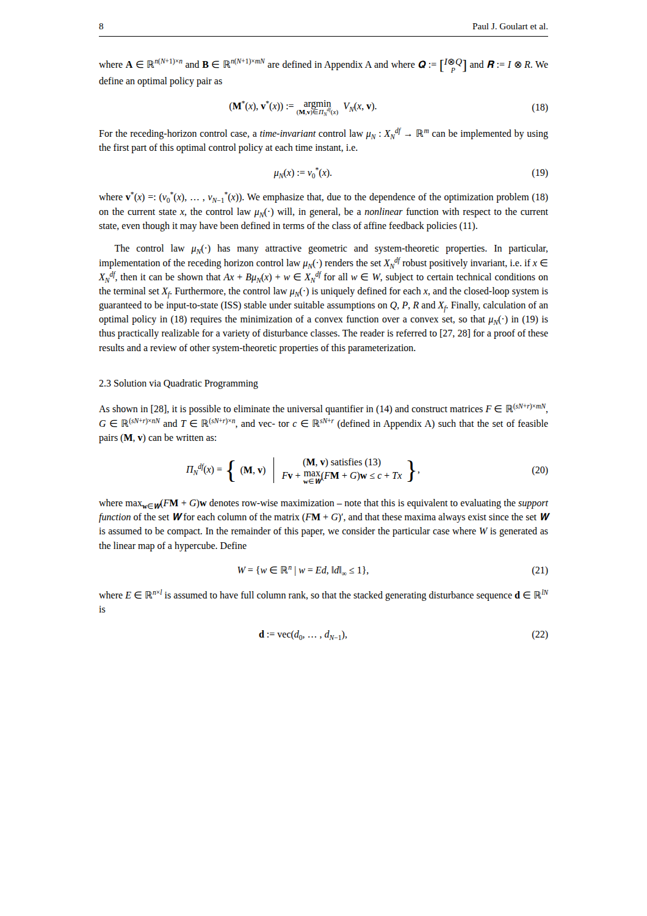8 Paul J. Goulart et al.
where A ∈ ℝn(N+1)×n and B ∈ ℝn(N+1)×mN are defined in Appendix A and where 𝐐 := [I⊗Q P] and 𝐑 := I ⊗ R. We define an optimal policy pair as
(M*(x), v*(x)) := argmin (M,v)∈ΠNdf(x) VN(x, v). (18)
For the receding-horizon control case, a time-invariant control law μN : XNdf → ℝm can be implemented by using the first part of this optimal control policy at each time instant, i.e.
μN(x) := v0*(x). (19)
where v*(x) =: (v0*(x), … , vN−1*(x)). We emphasize that, due to the dependence of the optimization problem (18) on the current state x, the control law μN(·) will, in general, be a nonlinear function with respect to the current state, even though it may have been defined in terms of the class of affine feedback policies (11).
The control law μN(·) has many attractive geometric and system-theoretic properties. In particular, implementation of the receding horizon control law μN(·) renders the set XNdf robust positively invariant, i.e. if x ∈ XNdf, then it can be shown that Ax + BμN(x) + w ∈ XNdf for all w ∈ W, subject to certain technical conditions on the terminal set Xf. Furthermore, the control law μN(·) is uniquely defined for each x, and the closed-loop system is guaranteed to be input-to-state (ISS) stable under suitable assumptions on Q, P, R and Xf. Finally, calculation of an optimal policy in (18) requires the minimization of a convex function over a convex set, so that μN(·) in (19) is thus practically realizable for a variety of disturbance classes. The reader is referred to [27, 28] for a proof of these results and a review of other system-theoretic properties of this parameterization.
2.3 Solution via Quadratic Programming
As shown in [28], it is possible to eliminate the universal quantifier in (14) and construct matrices F ∈ ℝ(sN+r)×mN, G ∈ ℝ(sN+r)×nN and T ∈ ℝ(sN+r)×n, and vec- tor c ∈ ℝsN+r (defined in Appendix A) such that the set of feasible pairs (M, v) can be written as:
ΠNdf(x) = { (M, v) (M, v) satisfies (13) Fv + max w∈𝐖(FM + G)w ≤ c + Tx } , (20)
where maxw∈𝐖(FM + G)w denotes row-wise maximization – note that this is equivalent to evaluating the support function of the set 𝐖 for each column of the matrix (FM + G)′, and that these maxima always exist since the set 𝐖 is assumed to be compact. In the remainder of this paper, we consider the particular case where W is generated as the linear map of a hypercube. Define
W = {w ∈ ℝn | w = Ed, ‖d‖∞ ≤ 1}, (21)
where E ∈ ℝn×l is assumed to have full column rank, so that the stacked generating disturbance sequence d ∈ ℝlN is
d := vec(d0, … , dN−1), (22)